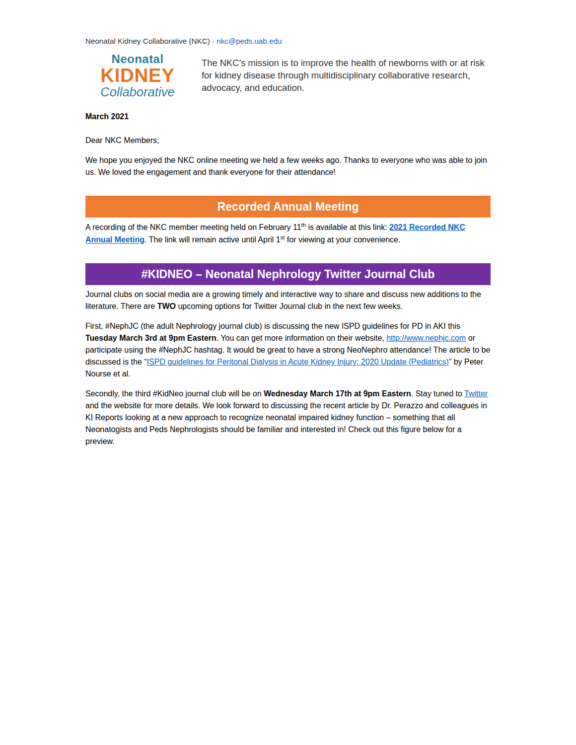Neonatal Kidney Collaborative (NKC) · nkc@peds.uab.edu
Neonatal
KIDNEY
Collaborative
The NKC's mission is to improve the health of newborns with or at risk for kidney disease through multidisciplinary collaborative research, advocacy, and education.
March 2021
Dear NKC Members,
We hope you enjoyed the NKC online meeting we held a few weeks ago. Thanks to everyone who was able to join us. We loved the engagement and thank everyone for their attendance!
Recorded Annual Meeting
A recording of the NKC member meeting held on February 11th is available at this link: 2021 Recorded NKC Annual Meeting. The link will remain active until April 1st for viewing at your convenience.
#KIDNEO – Neonatal Nephrology Twitter Journal Club
Journal clubs on social media are a growing timely and interactive way to share and discuss new additions to the literature. There are TWO upcoming options for Twitter Journal club in the next few weeks.
First, #NephJC (the adult Nephrology journal club) is discussing the new ISPD guidelines for PD in AKI this Tuesday March 3rd at 9pm Eastern. You can get more information on their website, http://www.nephjc.com or participate using the #NephJC hashtag. It would be great to have a strong NeoNephro attendance! The article to be discussed is the “ISPD guidelines for Peritonal Dialysis in Acute Kidney Injury: 2020 Update (Pediatrics)” by Peter Nourse et al.
Secondly, the third #KidNeo journal club will be on Wednesday March 17th at 9pm Eastern. Stay tuned to Twitter and the website for more details. We look forward to discussing the recent article by Dr. Perazzo and colleagues in KI Reports looking at a new approach to recognize neonatal impaired kidney function – something that all Neonatogists and Peds Nephrologists should be familiar and interested in! Check out this figure below for a preview.